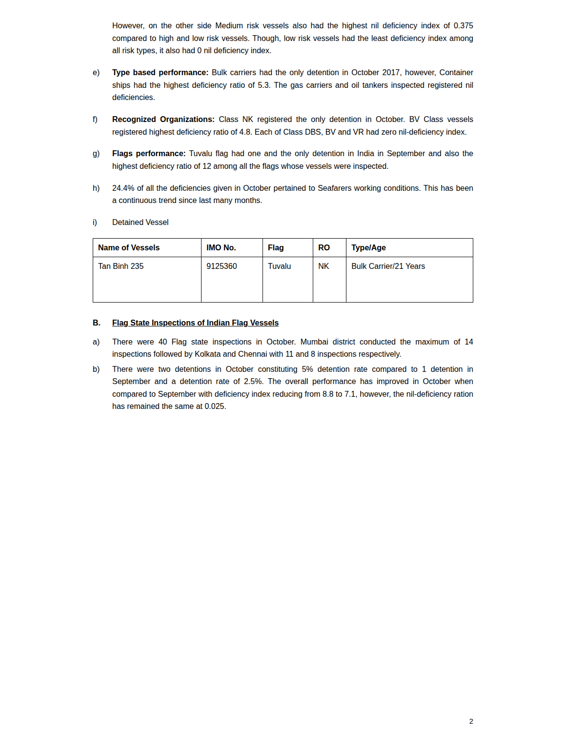However, on the other side Medium risk vessels also had the highest nil deficiency index of 0.375 compared to high and low risk vessels. Though, low risk vessels had the least deficiency index among all risk types, it also had 0 nil deficiency index.
Type based performance: Bulk carriers had the only detention in October 2017, however, Container ships had the highest deficiency ratio of 5.3. The gas carriers and oil tankers inspected registered nil deficiencies.
Recognized Organizations: Class NK registered the only detention in October. BV Class vessels registered highest deficiency ratio of 4.8. Each of Class DBS, BV and VR had zero nil-deficiency index.
Flags performance: Tuvalu flag had one and the only detention in India in September and also the highest deficiency ratio of 12 among all the flags whose vessels were inspected.
24.4% of all the deficiencies given in October pertained to Seafarers working conditions. This has been a continuous trend since last many months.
Detained Vessel
| Name of Vessels | IMO No. | Flag | RO | Type/Age |
| --- | --- | --- | --- | --- |
| Tan Binh 235 | 9125360 | Tuvalu | NK | Bulk Carrier/21 Years |
Flag State Inspections of Indian Flag Vessels
There were 40 Flag state inspections in October. Mumbai district conducted the maximum of 14 inspections followed by Kolkata and Chennai with 11 and 8 inspections respectively.
There were two detentions in October constituting 5% detention rate compared to 1 detention in September and a detention rate of 2.5%. The overall performance has improved in October when compared to September with deficiency index reducing from 8.8 to 7.1, however, the nil-deficiency ration has remained the same at 0.025.
2